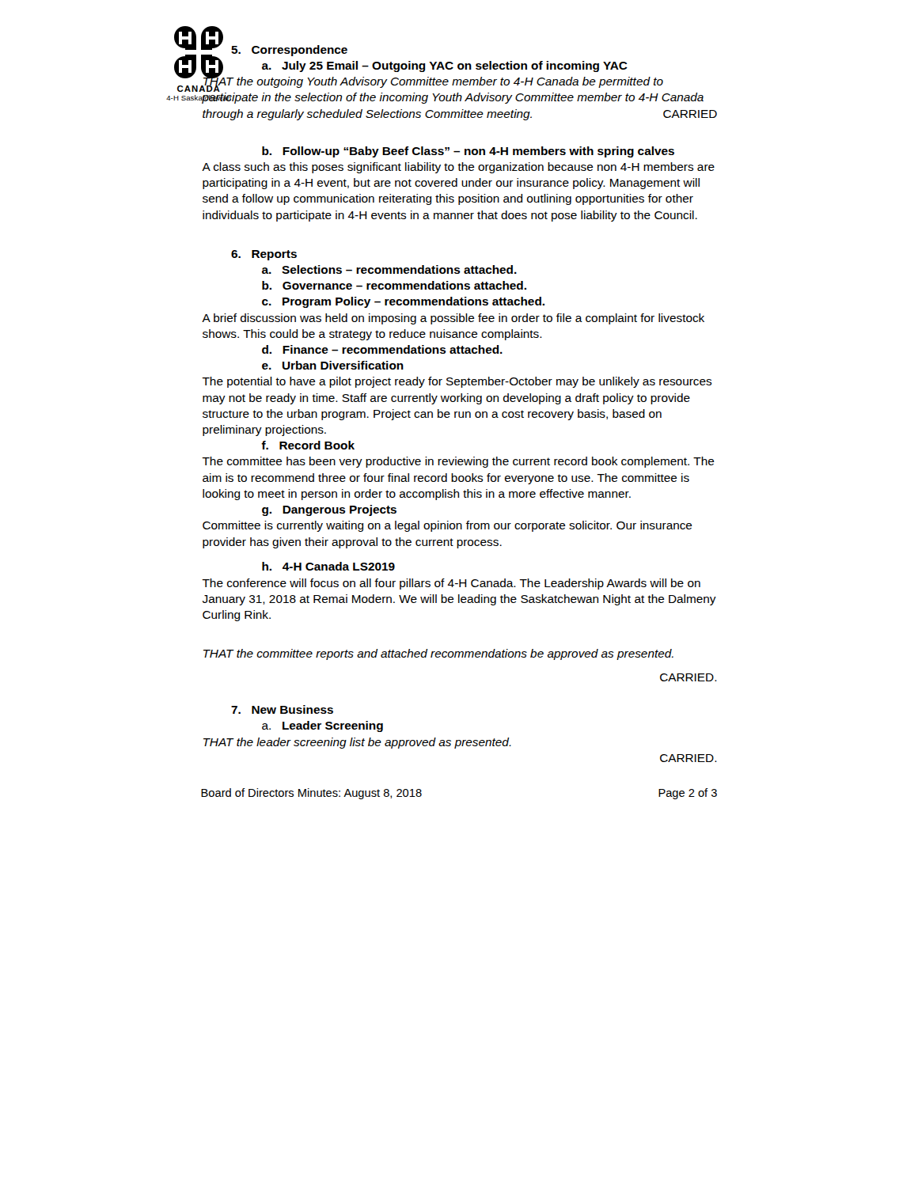CANADA
4-H Saskatchewan
5. Correspondence
a. July 25 Email – Outgoing YAC on selection of incoming YAC
THAT the outgoing Youth Advisory Committee member to 4-H Canada be permitted to participate in the selection of the incoming Youth Advisory Committee member to 4-H Canada through a regularly scheduled Selections Committee meeting.CARRIED
b. Follow-up “Baby Beef Class” – non 4-H members with spring calves
A class such as this poses significant liability to the organization because non 4-H members are participating in a 4-H event, but are not covered under our insurance policy. Management will send a follow up communication reiterating this position and outlining opportunities for other individuals to participate in 4-H events in a manner that does not pose liability to the Council.
6. Reports
a. Selections – recommendations attached.
b. Governance – recommendations attached.
c. Program Policy – recommendations attached.
A brief discussion was held on imposing a possible fee in order to file a complaint for livestock shows. This could be a strategy to reduce nuisance complaints.
d. Finance – recommendations attached.
e. Urban Diversification
The potential to have a pilot project ready for September-October may be unlikely as resources may not be ready in time. Staff are currently working on developing a draft policy to provide structure to the urban program. Project can be run on a cost recovery basis, based on preliminary projections.
f. Record Book
The committee has been very productive in reviewing the current record book complement. The aim is to recommend three or four final record books for everyone to use. The committee is looking to meet in person in order to accomplish this in a more effective manner.
g. Dangerous Projects
Committee is currently waiting on a legal opinion from our corporate solicitor. Our insurance provider has given their approval to the current process.
h. 4-H Canada LS2019
The conference will focus on all four pillars of 4-H Canada. The Leadership Awards will be on January 31, 2018 at Remai Modern. We will be leading the Saskatchewan Night at the Dalmeny Curling Rink.
THAT the committee reports and attached recommendations be approved as presented.
CARRIED.
7. New Business
a. Leader Screening
THAT the leader screening list be approved as presented.
CARRIED.
Board of Directors Minutes: August 8, 2018 Page 2 of 3